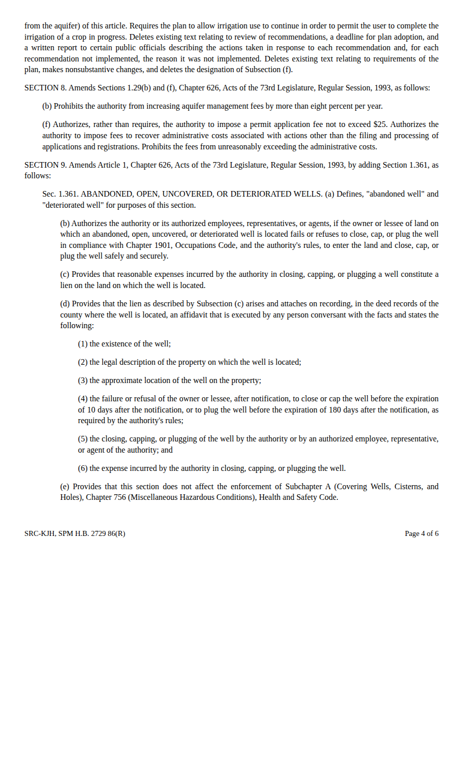from the aquifer) of this article. Requires the plan to allow irrigation use to continue in order to permit the user to complete the irrigation of a crop in progress. Deletes existing text relating to review of recommendations, a deadline for plan adoption, and a written report to certain public officials describing the actions taken in response to each recommendation and, for each recommendation not implemented, the reason it was not implemented. Deletes existing text relating to requirements of the plan, makes nonsubstantive changes, and deletes the designation of Subsection (f).
SECTION 8. Amends Sections 1.29(b) and (f), Chapter 626, Acts of the 73rd Legislature, Regular Session, 1993, as follows:
(b) Prohibits the authority from increasing aquifer management fees by more than eight percent per year.
(f) Authorizes, rather than requires, the authority to impose a permit application fee not to exceed $25. Authorizes the authority to impose fees to recover administrative costs associated with actions other than the filing and processing of applications and registrations. Prohibits the fees from unreasonably exceeding the administrative costs.
SECTION 9. Amends Article 1, Chapter 626, Acts of the 73rd Legislature, Regular Session, 1993, by adding Section 1.361, as follows:
Sec. 1.361. ABANDONED, OPEN, UNCOVERED, OR DETERIORATED WELLS. (a) Defines, "abandoned well" and "deteriorated well" for purposes of this section.
(b) Authorizes the authority or its authorized employees, representatives, or agents, if the owner or lessee of land on which an abandoned, open, uncovered, or deteriorated well is located fails or refuses to close, cap, or plug the well in compliance with Chapter 1901, Occupations Code, and the authority's rules, to enter the land and close, cap, or plug the well safely and securely.
(c) Provides that reasonable expenses incurred by the authority in closing, capping, or plugging a well constitute a lien on the land on which the well is located.
(d) Provides that the lien as described by Subsection (c) arises and attaches on recording, in the deed records of the county where the well is located, an affidavit that is executed by any person conversant with the facts and states the following:
(1) the existence of the well;
(2) the legal description of the property on which the well is located;
(3) the approximate location of the well on the property;
(4) the failure or refusal of the owner or lessee, after notification, to close or cap the well before the expiration of 10 days after the notification, or to plug the well before the expiration of 180 days after the notification, as required by the authority's rules;
(5) the closing, capping, or plugging of the well by the authority or by an authorized employee, representative, or agent of the authority; and
(6) the expense incurred by the authority in closing, capping, or plugging the well.
(e) Provides that this section does not affect the enforcement of Subchapter A (Covering Wells, Cisterns, and Holes), Chapter 756 (Miscellaneous Hazardous Conditions), Health and Safety Code.
SRC-KJH, SPM H.B. 2729 86(R) Page 4 of 6